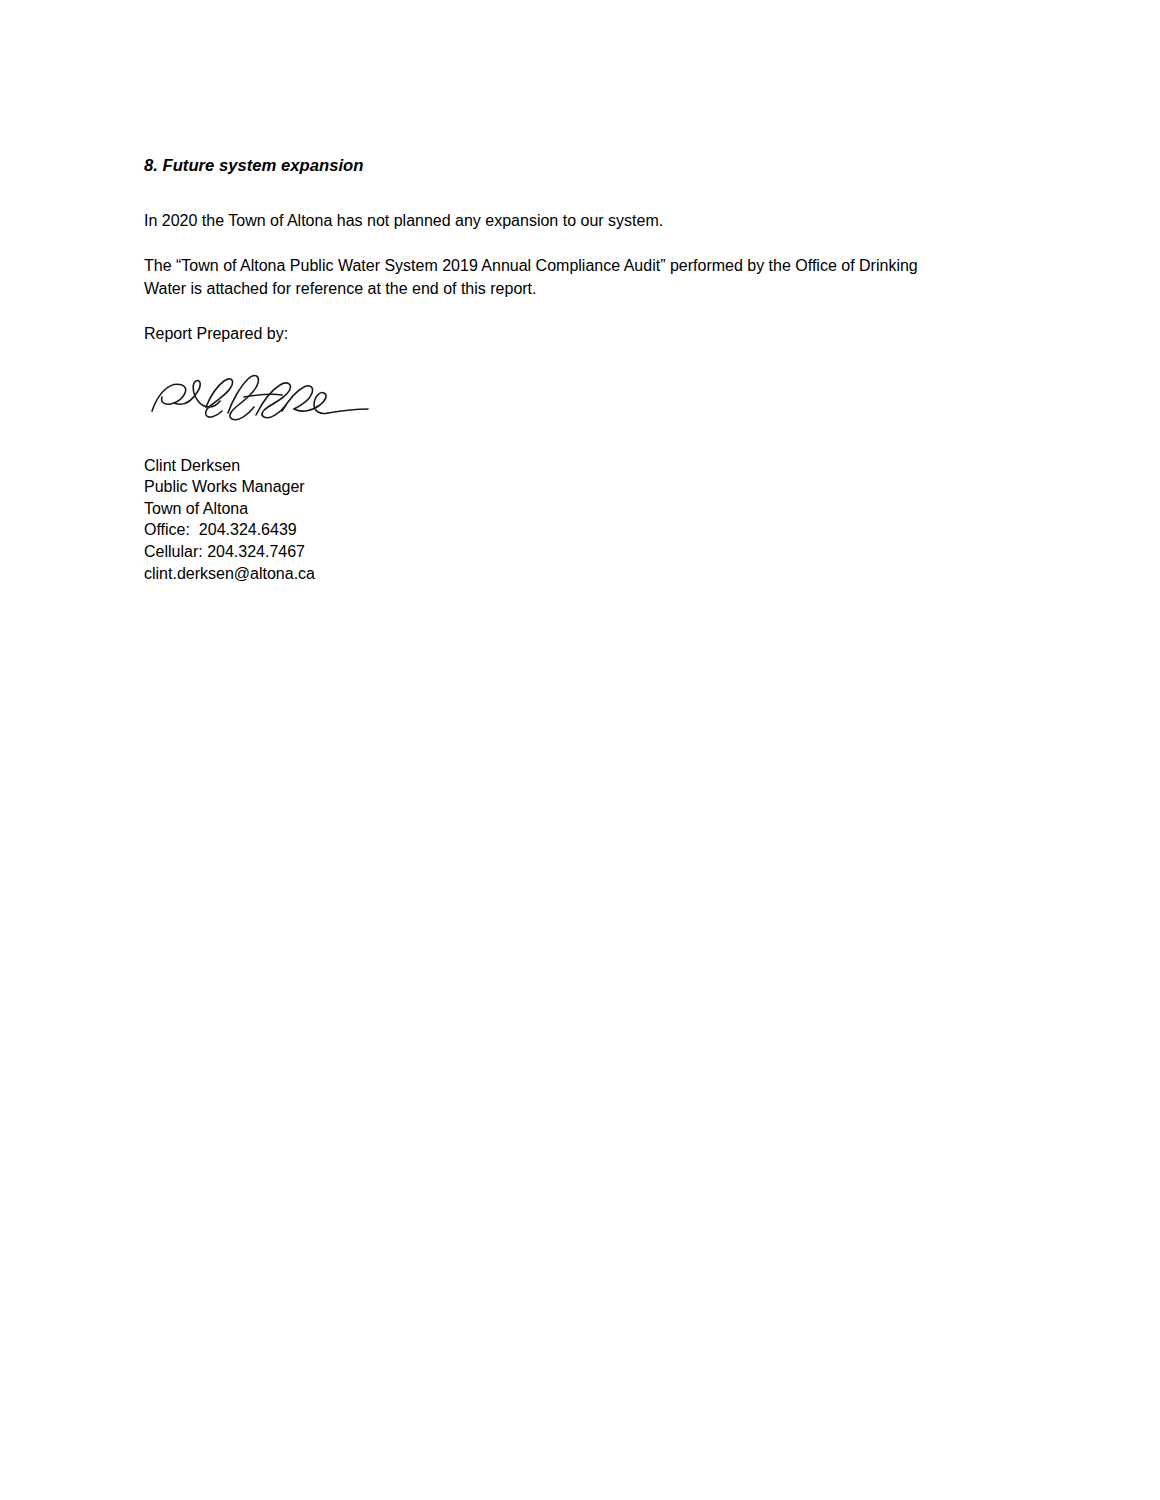8. Future system expansion
In 2020 the Town of Altona has not planned any expansion to our system.
The “Town of Altona Public Water System 2019 Annual Compliance Audit” performed by the Office of Drinking Water is attached for reference at the end of this report.
Report Prepared by:
Clint Derksen Public Works Manager Town of Altona Office: 204.324.6439 Cellular: 204.324.7467 clint.derksen@altona.ca